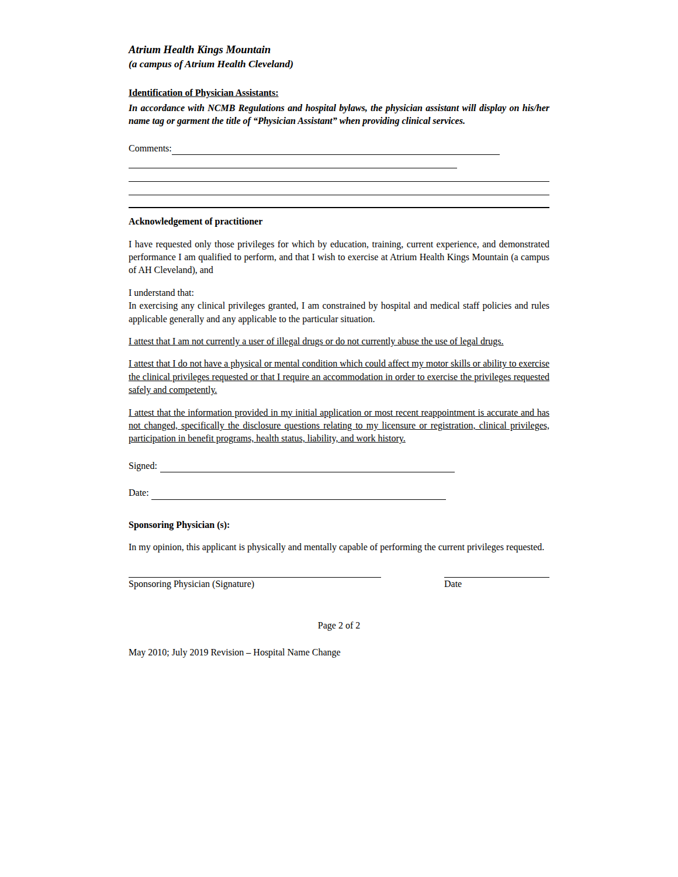Atrium Health Kings Mountain
(a campus of Atrium Health Cleveland)
Identification of Physician Assistants:
In accordance with NCMB Regulations and hospital bylaws, the physician assistant will display on his/her name tag or garment the title of “Physician Assistant” when providing clinical services.
Comments:
Acknowledgement of practitioner
I have requested only those privileges for which by education, training, current experience, and demonstrated performance I am qualified to perform, and that I wish to exercise at Atrium Health Kings Mountain (a campus of AH Cleveland), and
I understand that:
In exercising any clinical privileges granted, I am constrained by hospital and medical staff policies and rules applicable generally and any applicable to the particular situation.
I attest that I am not currently a user of illegal drugs or do not currently abuse the use of legal drugs.
I attest that I do not have a physical or mental condition which could affect my motor skills or ability to exercise the clinical privileges requested or that I require an accommodation in order to exercise the privileges requested safely and competently.
I attest that the information provided in my initial application or most recent reappointment is accurate and has not changed, specifically the disclosure questions relating to my licensure or registration, clinical privileges, participation in benefit programs, health status, liability, and work history.
Signed:
Date:
Sponsoring Physician (s):
In my opinion, this applicant is physically and mentally capable of performing the current privileges requested.
| Sponsoring Physician (Signature) | | Date |
Page 2 of 2
May 2010; July 2019 Revision – Hospital Name Change